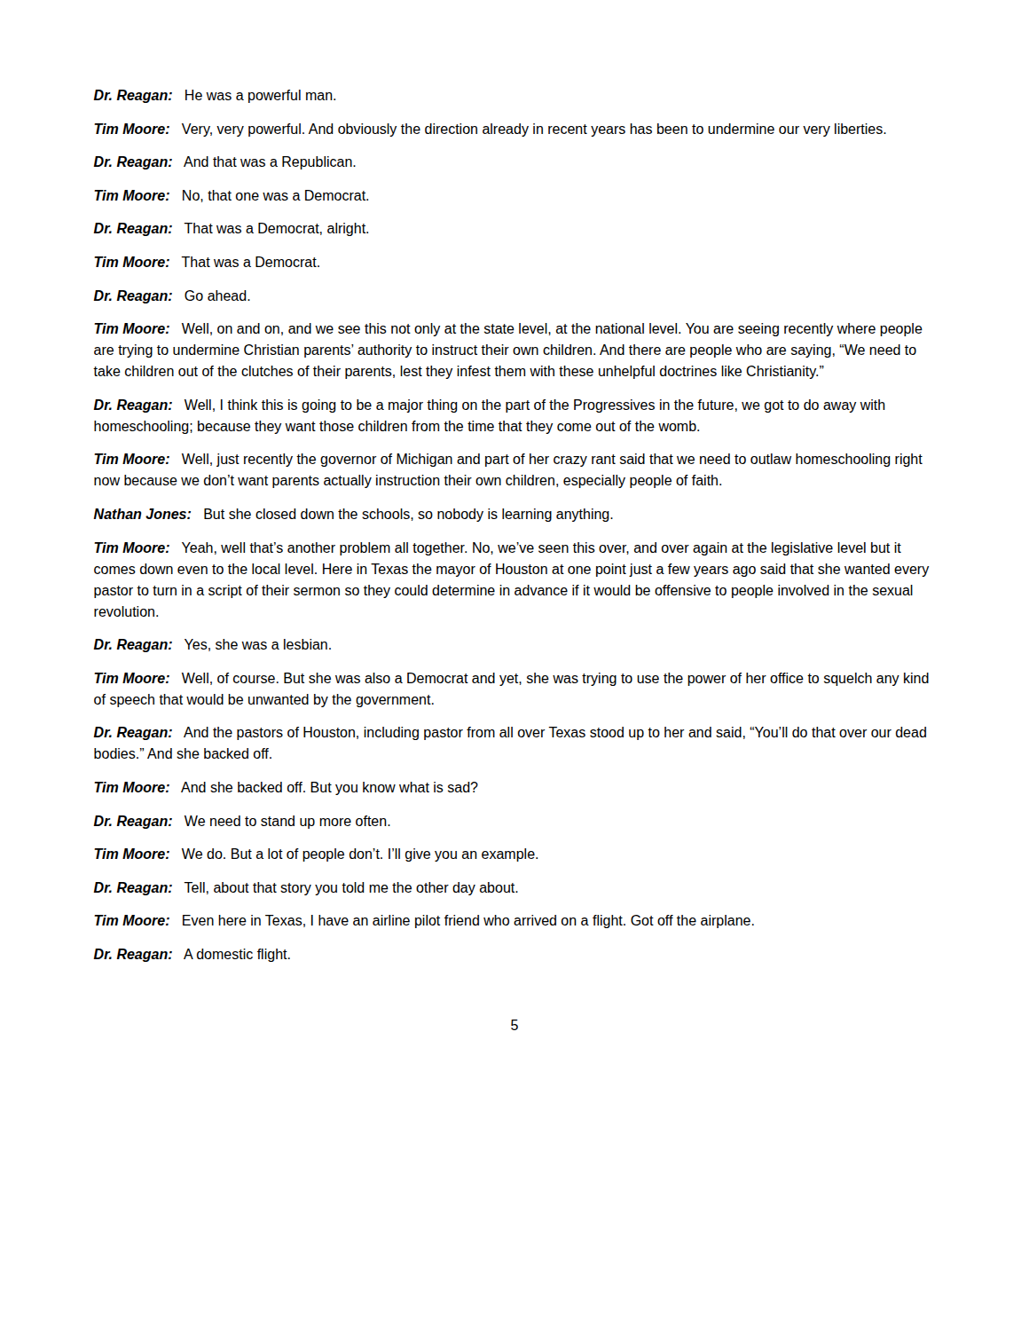Dr. Reagan: He was a powerful man.
Tim Moore: Very, very powerful. And obviously the direction already in recent years has been to undermine our very liberties.
Dr. Reagan: And that was a Republican.
Tim Moore: No, that one was a Democrat.
Dr. Reagan: That was a Democrat, alright.
Tim Moore: That was a Democrat.
Dr. Reagan: Go ahead.
Tim Moore: Well, on and on, and we see this not only at the state level, at the national level. You are seeing recently where people are trying to undermine Christian parents’ authority to instruct their own children. And there are people who are saying, “We need to take children out of the clutches of their parents, lest they infest them with these unhelpful doctrines like Christianity.”
Dr. Reagan: Well, I think this is going to be a major thing on the part of the Progressives in the future, we got to do away with homeschooling; because they want those children from the time that they come out of the womb.
Tim Moore: Well, just recently the governor of Michigan and part of her crazy rant said that we need to outlaw homeschooling right now because we don’t want parents actually instruction their own children, especially people of faith.
Nathan Jones: But she closed down the schools, so nobody is learning anything.
Tim Moore: Yeah, well that’s another problem all together. No, we’ve seen this over, and over again at the legislative level but it comes down even to the local level. Here in Texas the mayor of Houston at one point just a few years ago said that she wanted every pastor to turn in a script of their sermon so they could determine in advance if it would be offensive to people involved in the sexual revolution.
Dr. Reagan: Yes, she was a lesbian.
Tim Moore: Well, of course. But she was also a Democrat and yet, she was trying to use the power of her office to squelch any kind of speech that would be unwanted by the government.
Dr. Reagan: And the pastors of Houston, including pastor from all over Texas stood up to her and said, “You’ll do that over our dead bodies.” And she backed off.
Tim Moore: And she backed off. But you know what is sad?
Dr. Reagan: We need to stand up more often.
Tim Moore: We do. But a lot of people don’t. I’ll give you an example.
Dr. Reagan: Tell, about that story you told me the other day about.
Tim Moore: Even here in Texas, I have an airline pilot friend who arrived on a flight. Got off the airplane.
Dr. Reagan: A domestic flight.
5